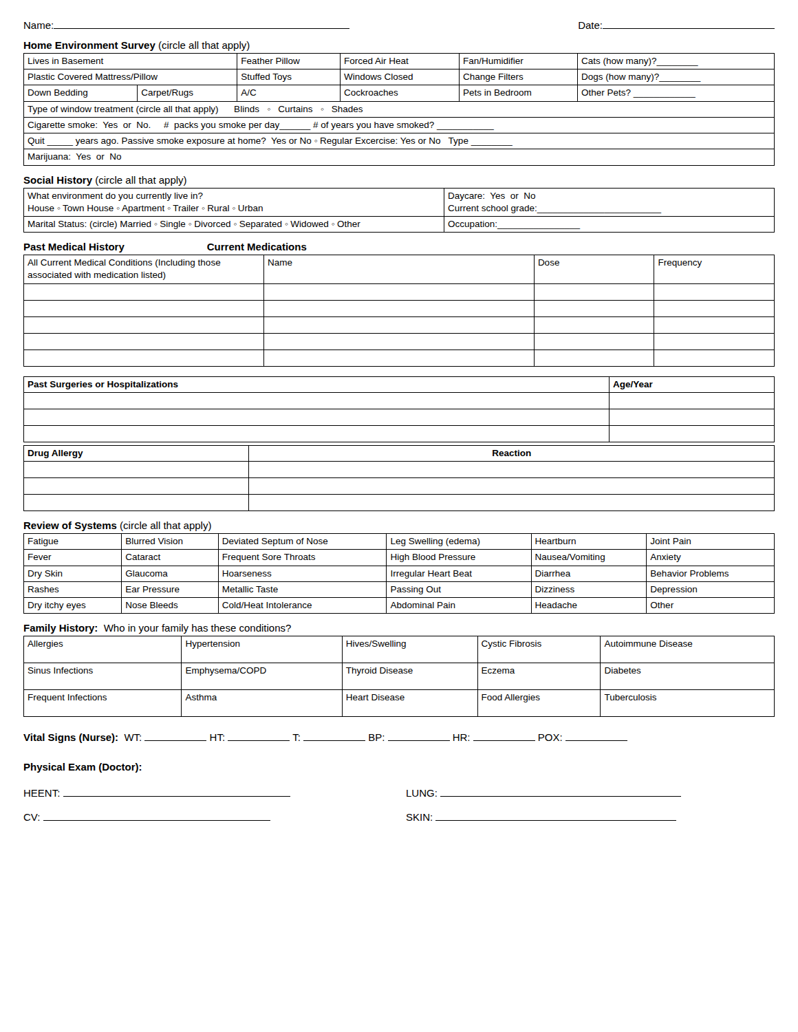Name:
Date:
Home Environment Survey (circle all that apply)
| Lives in Basement | Feather Pillow | Forced Air Heat | Fan/Humidifier | Cats (how many)?________ |
| Plastic Covered Mattress/Pillow | Stuffed Toys | Windows Closed | Change Filters | Dogs (how many)?________ |
| Down Bedding | Carpet/Rugs | A/C | Cockroaches | Pets in Bedroom | Other Pets? ____________ |
| Type of window treatment (circle all that apply) Blinds ◦ Curtains ◦ Shades |
| Cigarette smoke: Yes or No. # packs you smoke per day______ # of years you have smoked? ___________ |
| Quit _____ years ago. Passive smoke exposure at home? Yes or No ◦ Regular Excercise: Yes or No Type ________ |
| Marijuana: Yes or No |
Social History (circle all that apply)
| What environment do you currently live in? House ◦ Town House ◦ Apartment ◦ Trailer ◦ Rural ◦ Urban | Daycare: Yes or No Current school grade:________________________ |
| Marital Status: (circle) Married ◦ Single ◦ Divorced ◦ Separated ◦ Widowed ◦ Other | Occupation:________________ |
Past Medical History Current Medications
| All Current Medical Conditions (Including those associated with medication listed) | Name | Dose | Frequency |
| Past Surgeries or Hospitalizations | Age/Year |
| Drug Allergy | Reaction |
Review of Systems (circle all that apply)
| Fatigue | Blurred Vision | Deviated Septum of Nose | Leg Swelling (edema) | Heartburn | Joint Pain |
| Fever | Cataract | Frequent Sore Throats | High Blood Pressure | Nausea/Vomiting | Anxiety |
| Dry Skin | Glaucoma | Hoarseness | Irregular Heart Beat | Diarrhea | Behavior Problems |
| Rashes | Ear Pressure | Metallic Taste | Passing Out | Dizziness | Depression |
| Dry itchy eyes | Nose Bleeds | Cold/Heat Intolerance | Abdominal Pain | Headache | Other |
Family History: Who in your family has these conditions?
| Allergies | Hypertension | Hives/Swelling | Cystic Fibrosis | Autoimmune Disease |
| Sinus Infections | Emphysema/COPD | Thyroid Disease | Eczema | Diabetes |
| Frequent Infections | Asthma | Heart Disease | Food Allergies | Tuberculosis |
Vital Signs (Nurse): WT: HT: T: BP: HR: POX:
Physical Exam (Doctor):
HEENT:
LUNG:
CV:
SKIN: